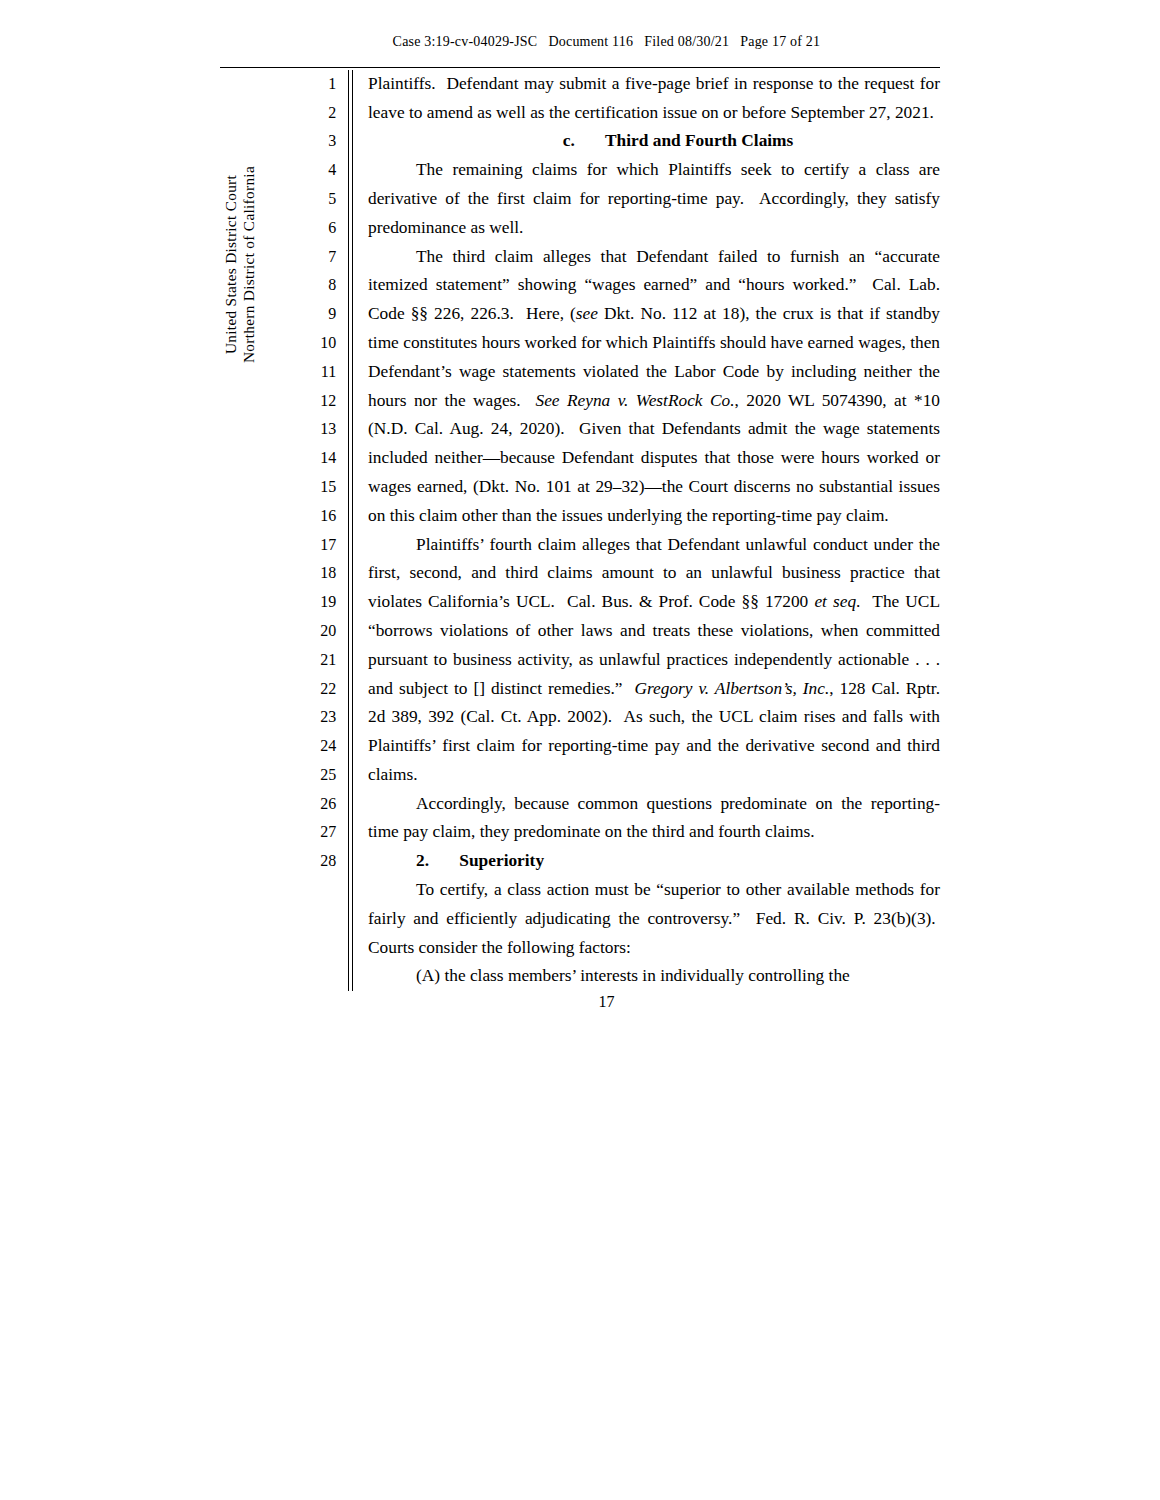Case 3:19-cv-04029-JSC Document 116 Filed 08/30/21 Page 17 of 21
United States District Court Northern District of California
1
2
3
4
5
6
7
8
9
10
11
12
13
14
15
16
17
18
19
20
21
22
23
24
25
26
27
28
Plaintiffs. Defendant may submit a five-page brief in response to the request for leave to amend as well as the certification issue on or before September 27, 2021.
c. Third and Fourth Claims
The remaining claims for which Plaintiffs seek to certify a class are derivative of the first claim for reporting-time pay. Accordingly, they satisfy predominance as well.
The third claim alleges that Defendant failed to furnish an “accurate itemized statement” showing “wages earned” and “hours worked.” Cal. Lab. Code §§ 226, 226.3. Here, (see Dkt. No. 112 at 18), the crux is that if standby time constitutes hours worked for which Plaintiffs should have earned wages, then Defendant’s wage statements violated the Labor Code by including neither the hours nor the wages. See Reyna v. WestRock Co., 2020 WL 5074390, at *10 (N.D. Cal. Aug. 24, 2020). Given that Defendants admit the wage statements included neither—because Defendant disputes that those were hours worked or wages earned, (Dkt. No. 101 at 29–32)—the Court discerns no substantial issues on this claim other than the issues underlying the reporting-time pay claim.
Plaintiffs’ fourth claim alleges that Defendant unlawful conduct under the first, second, and third claims amount to an unlawful business practice that violates California’s UCL. Cal. Bus. & Prof. Code §§ 17200 et seq. The UCL “borrows violations of other laws and treats these violations, when committed pursuant to business activity, as unlawful practices independently actionable . . . and subject to [] distinct remedies.” Gregory v. Albertson’s, Inc., 128 Cal. Rptr. 2d 389, 392 (Cal. Ct. App. 2002). As such, the UCL claim rises and falls with Plaintiffs’ first claim for reporting-time pay and the derivative second and third claims.
Accordingly, because common questions predominate on the reporting-time pay claim, they predominate on the third and fourth claims.
2. Superiority
To certify, a class action must be “superior to other available methods for fairly and efficiently adjudicating the controversy.” Fed. R. Civ. P. 23(b)(3). Courts consider the following factors:
(A) the class members’ interests in individually controlling the
17